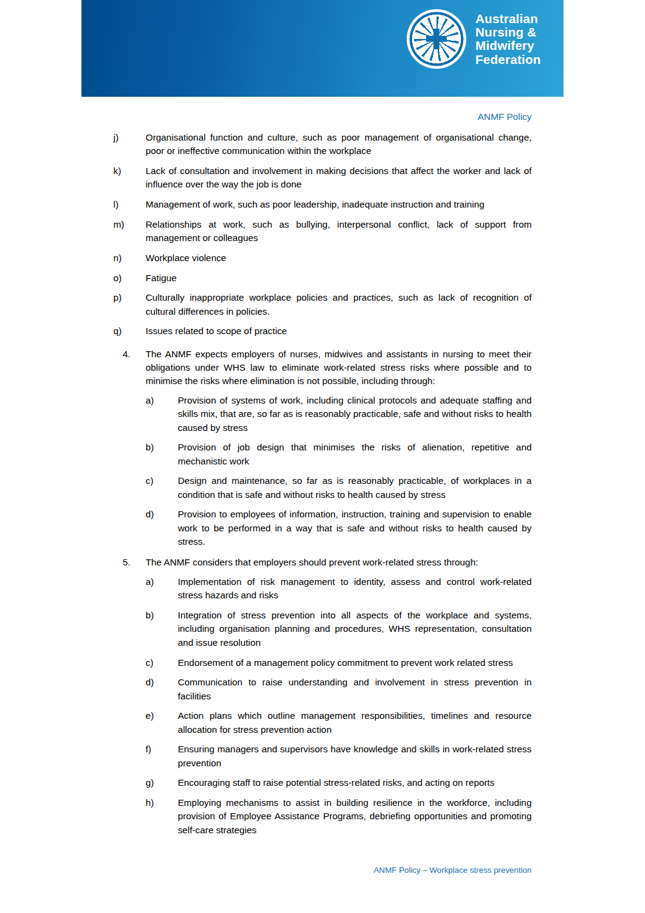Australian
Nursing &
Midwifery
Federation
ANMF Policy
j) Organisational function and culture, such as poor management of organisational change, poor or ineffective communication within the workplace
k) Lack of consultation and involvement in making decisions that affect the worker and lack of influence over the way the job is done
l) Management of work, such as poor leadership, inadequate instruction and training
m) Relationships at work, such as bullying, interpersonal conflict, lack of support from management or colleagues
n) Workplace violence
o) Fatigue
p) Culturally inappropriate workplace policies and practices, such as lack of recognition of cultural differences in policies.
q) Issues related to scope of practice
4. The ANMF expects employers of nurses, midwives and assistants in nursing to meet their obligations under WHS law to eliminate work-related stress risks where possible and to minimise the risks where elimination is not possible, including through:
a) Provision of systems of work, including clinical protocols and adequate staffing and skills mix, that are, so far as is reasonably practicable, safe and without risks to health caused by stress
b) Provision of job design that minimises the risks of alienation, repetitive and mechanistic work
c) Design and maintenance, so far as is reasonably practicable, of workplaces in a condition that is safe and without risks to health caused by stress
d) Provision to employees of information, instruction, training and supervision to enable work to be performed in a way that is safe and without risks to health caused by stress.
5. The ANMF considers that employers should prevent work-related stress through:
a) Implementation of risk management to identity, assess and control work-related stress hazards and risks
b) Integration of stress prevention into all aspects of the workplace and systems, including organisation planning and procedures, WHS representation, consultation and issue resolution
c) Endorsement of a management policy commitment to prevent work related stress
d) Communication to raise understanding and involvement in stress prevention in facilities
e) Action plans which outline management responsibilities, timelines and resource allocation for stress prevention action
f) Ensuring managers and supervisors have knowledge and skills in work-related stress prevention
g) Encouraging staff to raise potential stress-related risks, and acting on reports
h) Employing mechanisms to assist in building resilience in the workforce, including provision of Employee Assistance Programs, debriefing opportunities and promoting self-care strategies
ANMF Policy – Workplace stress prevention